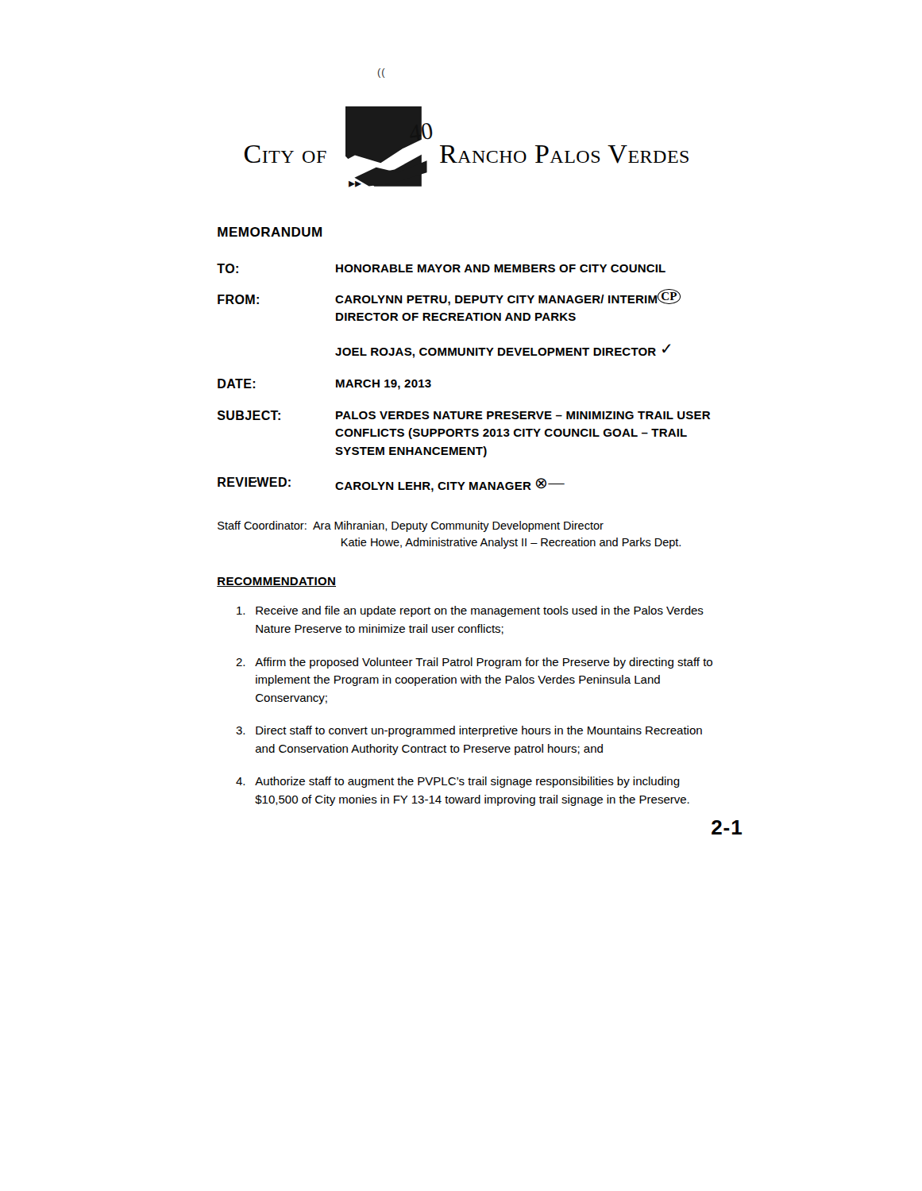((
City of 40 ▸▸ Rancho Palos Verdes
MEMORANDUM
| TO: | HONORABLE MAYOR AND MEMBERS OF CITY COUNCIL |
| FROM: | CAROLYNN PETRU, DEPUTY CITY MANAGER/ INTERIM CP DIRECTOR OF RECREATION AND PARKS JOEL ROJAS, COMMUNITY DEVELOPMENT DIRECTOR ✓ |
| DATE: | MARCH 19, 2013 |
| SUBJECT: | PALOS VERDES NATURE PRESERVE – MINIMIZING TRAIL USER CONFLICTS (SUPPORTS 2013 CITY COUNCIL GOAL – TRAIL SYSTEM ENHANCEMENT) |
| ·· REVIEWED: | CAROLYN LEHR, CITY MANAGER ⊗— |
Staff Coordinator: Ara Mihranian, Deputy Community Development Director
Katie Howe, Administrative Analyst II – Recreation and Parks Dept.
RECOMMENDATION
Receive and file an update report on the management tools used in the Palos Verdes Nature Preserve to minimize trail user conflicts;
Affirm the proposed Volunteer Trail Patrol Program for the Preserve by directing staff to implement the Program in cooperation with the Palos Verdes Peninsula Land Conservancy;
Direct staff to convert un-programmed interpretive hours in the Mountains Recreation and Conservation Authority Contract to Preserve patrol hours; and
Authorize staff to augment the PVPLC’s trail signage responsibilities by including $10,500 of City monies in FY 13-14 toward improving trail signage in the Preserve.
2-1